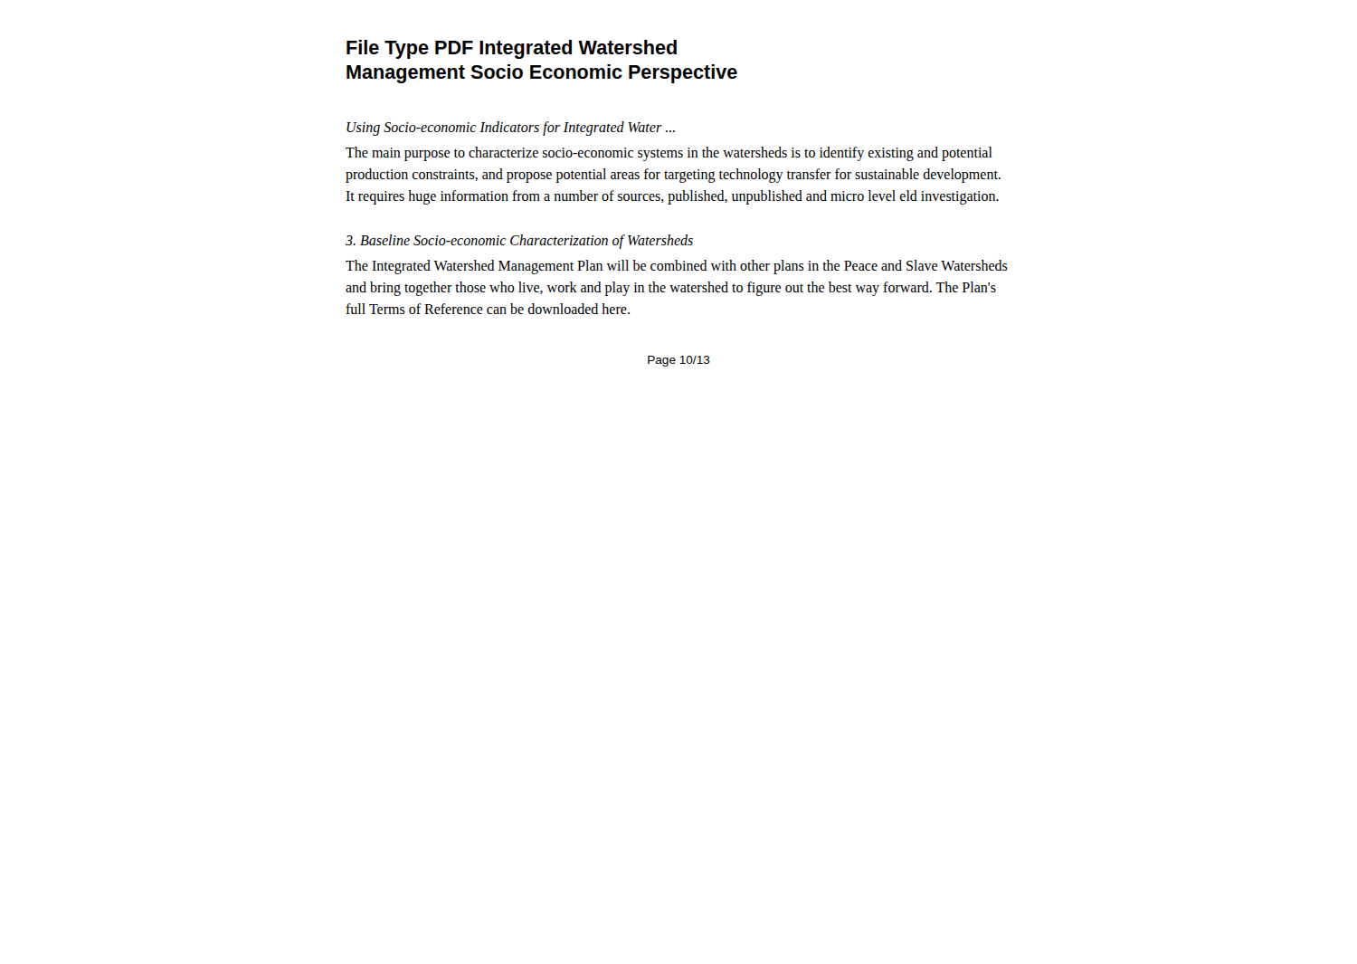File Type PDF Integrated Watershed Management Socio Economic Perspective
Using Socio-economic Indicators for Integrated Water ...
The main purpose to characterize socio-economic systems in the watersheds is to identify existing and potential production constraints, and propose potential areas for targeting technology transfer for sustainable development. It requires huge information from a number of sources, published, unpublished and micro level eld investigation.
3. Baseline Socio-economic Characterization of Watersheds
The Integrated Watershed Management Plan will be combined with other plans in the Peace and Slave Watersheds and bring together those who live, work and play in the watershed to figure out the best way forward. The Plan's full Terms of Reference can be downloaded here.
Page 10/13